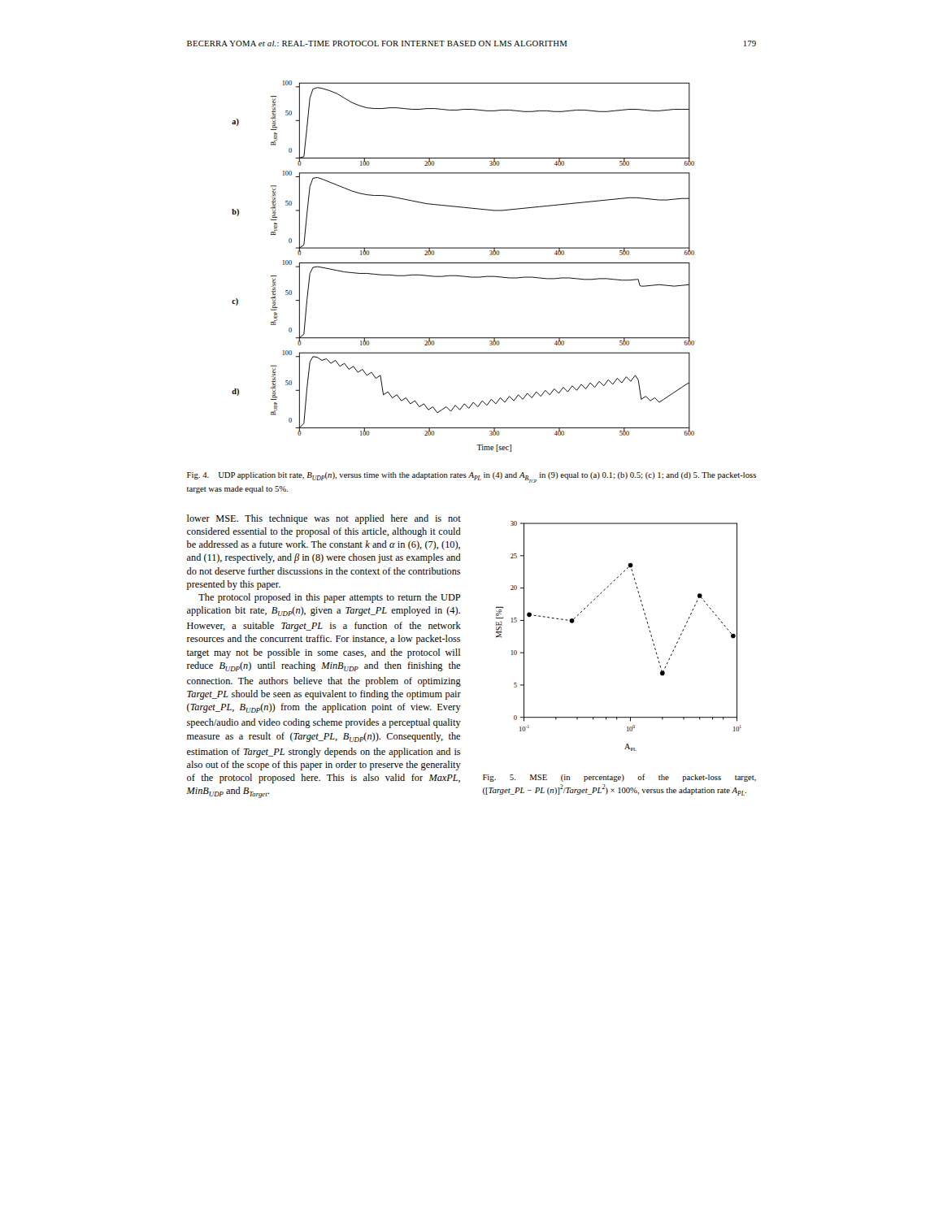BECERRA YOMA et al.: REAL-TIME PROTOCOL FOR INTERNET BASED ON LMS ALGORITHM
179
0 50 100 0 50 100 0 50 100 0 50 100 0 100 200 300 400 500 600 0 100 200 300 400 500 600 0 100 200 300 400 500 600 0 100 200 300 400 500 600 Time [sec] a) b) c) d) BUDP [packets/sec] BUDP [packets/sec] BUDP [packets/sec] BUDP [packets/sec]
Fig. 4. UDP application bit rate, BUDP(n), versus time with the adaptation rates APL in (4) and ABTCP in (9) equal to (a) 0.1; (b) 0.5; (c) 1; and (d) 5. The packet-loss target was made equal to 5%.
lower MSE. This technique was not applied here and is not considered essential to the proposal of this article, although it could be addressed as a future work. The constant k and α in (6), (7), (10), and (11), respectively, and β in (8) were chosen just as examples and do not deserve further discussions in the context of the contributions presented by this paper.
The protocol proposed in this paper attempts to return the UDP application bit rate, BUDP(n), given a Target_PL employed in (4). However, a suitable Target_PL is a function of the network resources and the concurrent traffic. For instance, a low packet-loss target may not be possible in some cases, and the protocol will reduce BUDP(n) until reaching MinBUDP and then finishing the connection. The authors believe that the problem of optimizing Target_PL should be seen as equivalent to finding the optimum pair (Target_PL, BUDP(n)) from the application point of view. Every speech/audio and video coding scheme provides a perceptual quality measure as a result of (Target_PL, BUDP(n)). Consequently, the estimation of Target_PL strongly depends on the application and is also out of the scope of this paper in order to preserve the generality of the protocol proposed here. This is also valid for MaxPL, MinBUDP and BTarget.
0 5 10 15 20 25 30 10-1 100 101 APL MSE [%]
Fig. 5. MSE (in percentage) of the packet-loss target, ([Target_PL − PL (n)]2/Target_PL2) × 100%, versus the adaptation rate APL.